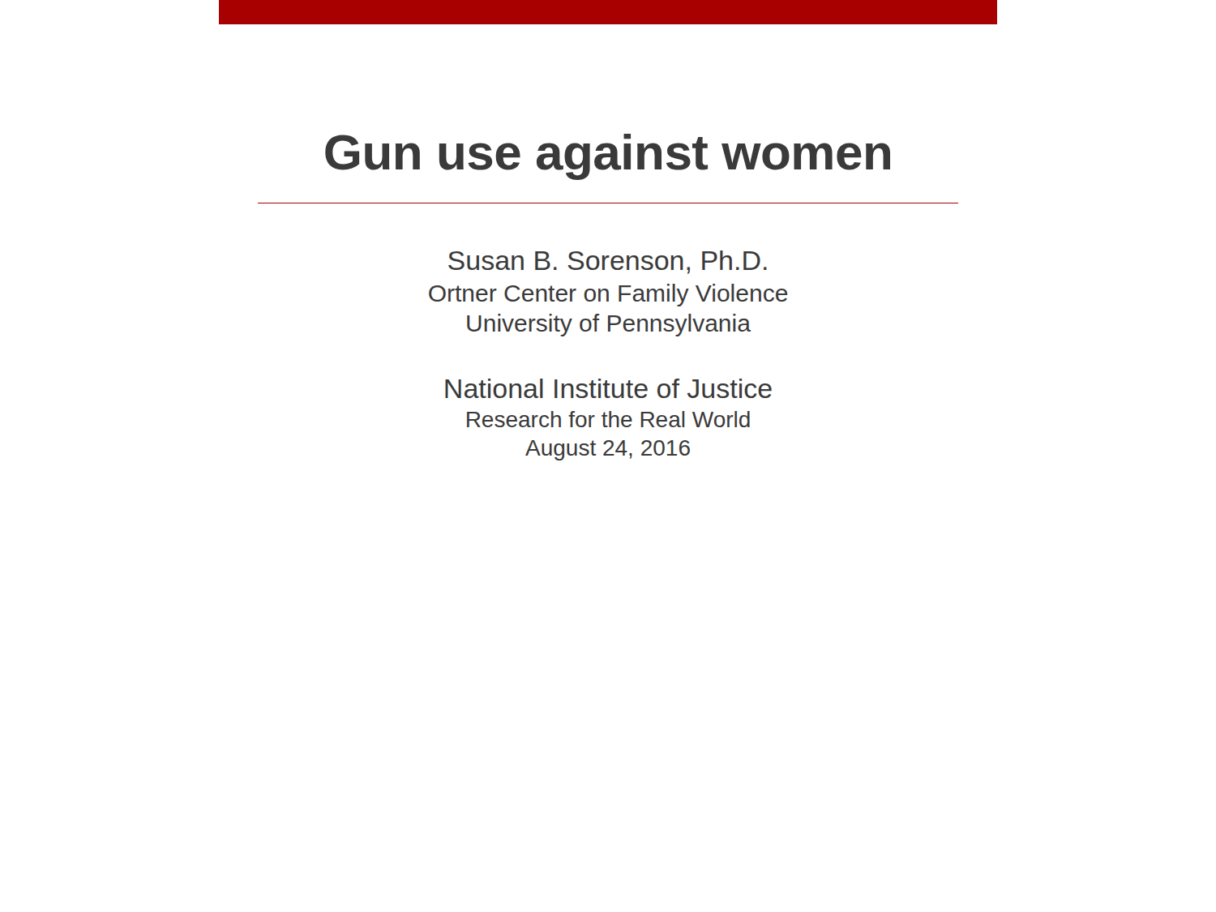Gun use against women
Susan B. Sorenson, Ph.D.
Ortner Center on Family Violence
University of Pennsylvania
National Institute of Justice
Research for the Real World
August 24, 2016